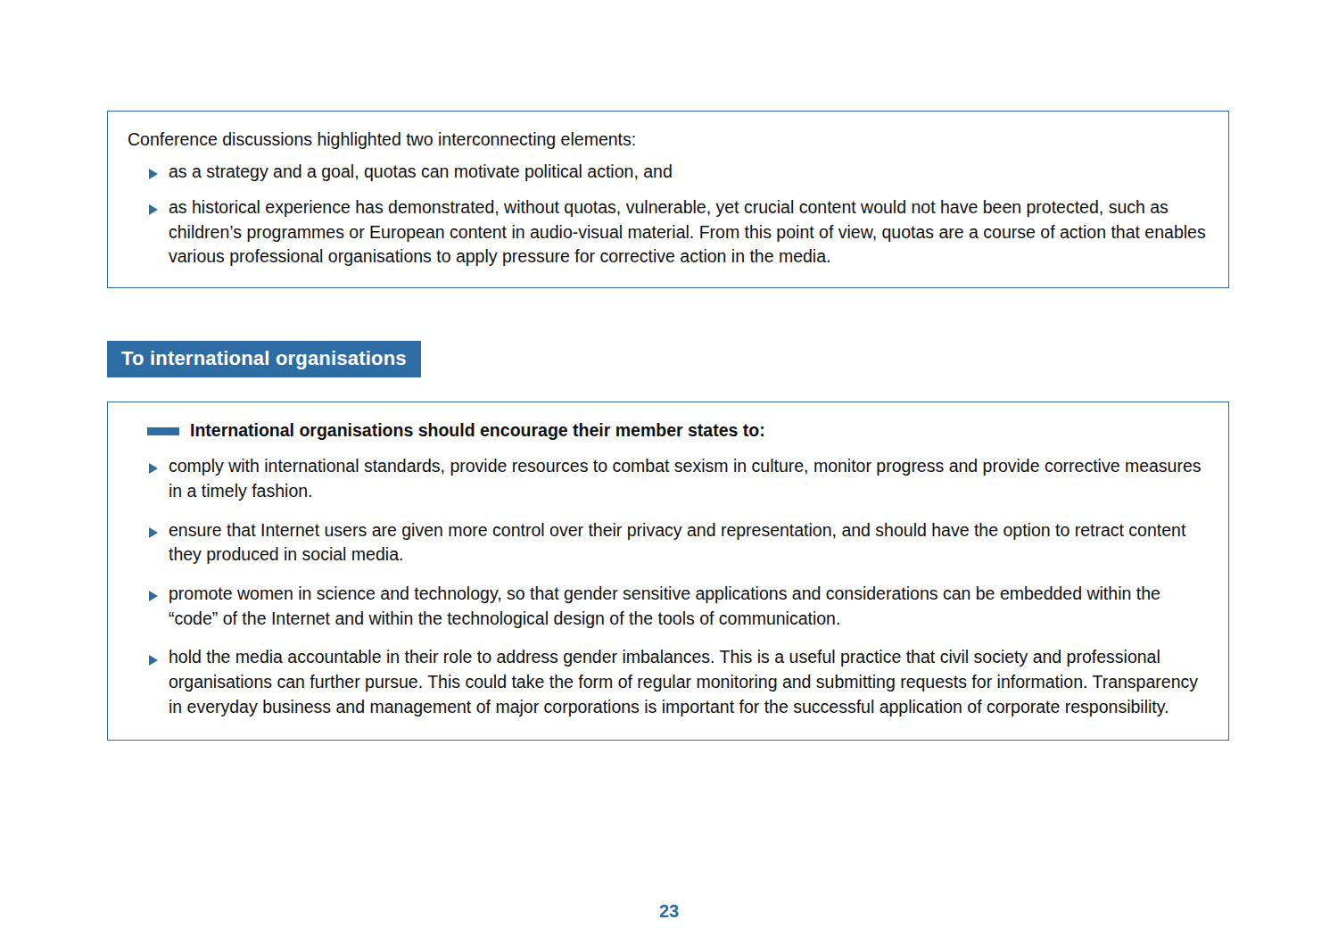Conference discussions highlighted two interconnecting elements:
as a strategy and a goal, quotas can motivate political action, and
as historical experience has demonstrated, without quotas, vulnerable, yet crucial content would not have been protected, such as children’s programmes or European content in audio-visual material. From this point of view, quotas are a course of action that enables various professional organisations to apply pressure for corrective action in the media.
To international organisations
International organisations should encourage their member states to:
comply with international standards, provide resources to combat sexism in culture, monitor progress and provide corrective measures in a timely fashion.
ensure that Internet users are given more control over their privacy and representation, and should have the option to retract content they produced in social media.
promote women in science and technology, so that gender sensitive applications and considerations can be embedded within the “code” of the Internet and within the technological design of the tools of communication.
hold the media accountable in their role to address gender imbalances. This is a useful practice that civil society and professional organisations can further pursue. This could take the form of regular monitoring and submitting requests for information. Transparency in everyday business and management of major corporations is important for the successful application of corporate responsibility.
23